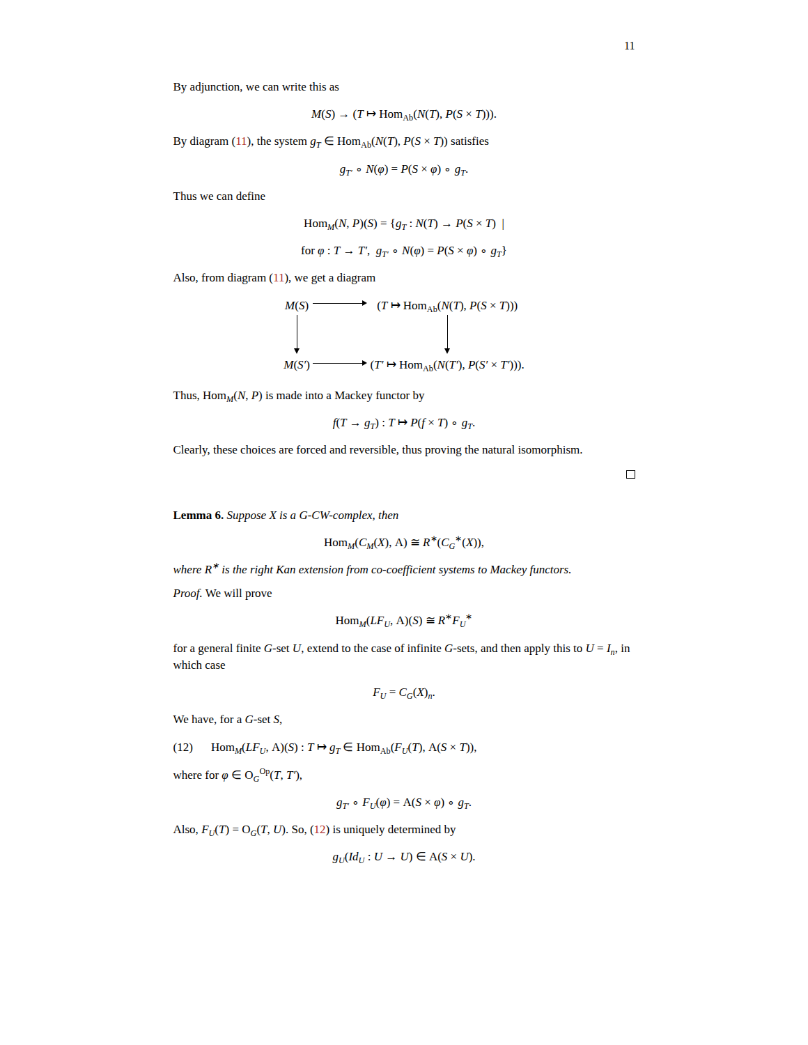11
By adjunction, we can write this as
M(S) → (T ↦ HomAb(N(T), P(S × T))).
By diagram (11), the system gT ∈ HomAb(N(T), P(S × T)) satisfies
gT′ ∘ N(φ) = P(S × φ) ∘ gT.
Thus we can define
HomM(N, P)(S) = {gT : N(T) → P(S × T) |
for φ : T → T′, gT′ ∘ N(φ) = P(S × φ) ∘ gT}
Also, from diagram (11), we get a diagram
| M ( S ) | | ( T ↦ Hom Ab ( N ( T ), P ( S × T ))) |
| M ( S′ ) | | ( T′ ↦ Hom Ab ( N ( T′ ), P ( S′ × T′ ))). |
Thus, HomM(N, P) is made into a Mackey functor by
f(T → gT) : T ↦ P(f × T) ∘ gT.
Clearly, these choices are forced and reversible, thus proving the natural isomorphism.
Lemma 6. Suppose X is a G-CW-complex, then
HomM(CM(X), A) ≅ R∗(CG∗(X)),
where R∗ is the right Kan extension from co-coefficient systems to Mackey functors.
Proof. We will prove
HomM(LFU, A)(S) ≅ R∗FU∗
for a general finite G-set U, extend to the case of infinite G-sets, and then apply this to U = In, in which case
FU = CG(X)n.
We have, for a G-set S,
(12)
HomM(LFU, A)(S) : T ↦ gT ∈ HomAb(FU(T), A(S × T)),
where for φ ∈ OGOp(T, T′),
gT′ ∘ FU(φ) = A(S × φ) ∘ gT.
Also, FU(T) = OG(T, U). So, (12) is uniquely determined by
gU(IdU : U → U) ∈ A(S × U).